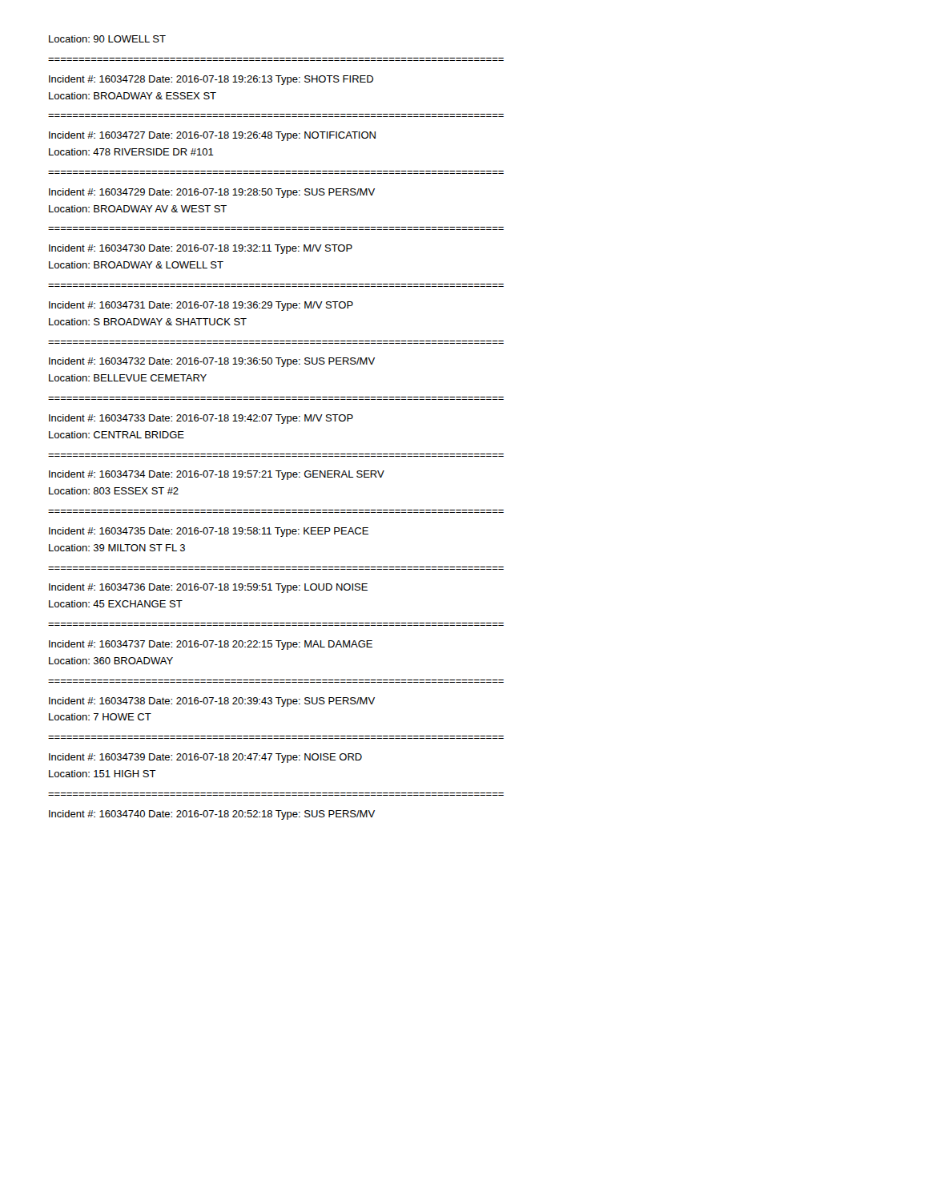Location: 90 LOWELL ST
===========================================================================
Incident #: 16034728 Date: 2016-07-18 19:26:13 Type: SHOTS FIRED
Location: BROADWAY & ESSEX ST
===========================================================================
Incident #: 16034727 Date: 2016-07-18 19:26:48 Type: NOTIFICATION
Location: 478 RIVERSIDE DR #101
===========================================================================
Incident #: 16034729 Date: 2016-07-18 19:28:50 Type: SUS PERS/MV
Location: BROADWAY AV & WEST ST
===========================================================================
Incident #: 16034730 Date: 2016-07-18 19:32:11 Type: M/V STOP
Location: BROADWAY & LOWELL ST
===========================================================================
Incident #: 16034731 Date: 2016-07-18 19:36:29 Type: M/V STOP
Location: S BROADWAY & SHATTUCK ST
===========================================================================
Incident #: 16034732 Date: 2016-07-18 19:36:50 Type: SUS PERS/MV
Location: BELLEVUE CEMETARY
===========================================================================
Incident #: 16034733 Date: 2016-07-18 19:42:07 Type: M/V STOP
Location: CENTRAL BRIDGE
===========================================================================
Incident #: 16034734 Date: 2016-07-18 19:57:21 Type: GENERAL SERV
Location: 803 ESSEX ST #2
===========================================================================
Incident #: 16034735 Date: 2016-07-18 19:58:11 Type: KEEP PEACE
Location: 39 MILTON ST FL 3
===========================================================================
Incident #: 16034736 Date: 2016-07-18 19:59:51 Type: LOUD NOISE
Location: 45 EXCHANGE ST
===========================================================================
Incident #: 16034737 Date: 2016-07-18 20:22:15 Type: MAL DAMAGE
Location: 360 BROADWAY
===========================================================================
Incident #: 16034738 Date: 2016-07-18 20:39:43 Type: SUS PERS/MV
Location: 7 HOWE CT
===========================================================================
Incident #: 16034739 Date: 2016-07-18 20:47:47 Type: NOISE ORD
Location: 151 HIGH ST
===========================================================================
Incident #: 16034740 Date: 2016-07-18 20:52:18 Type: SUS PERS/MV